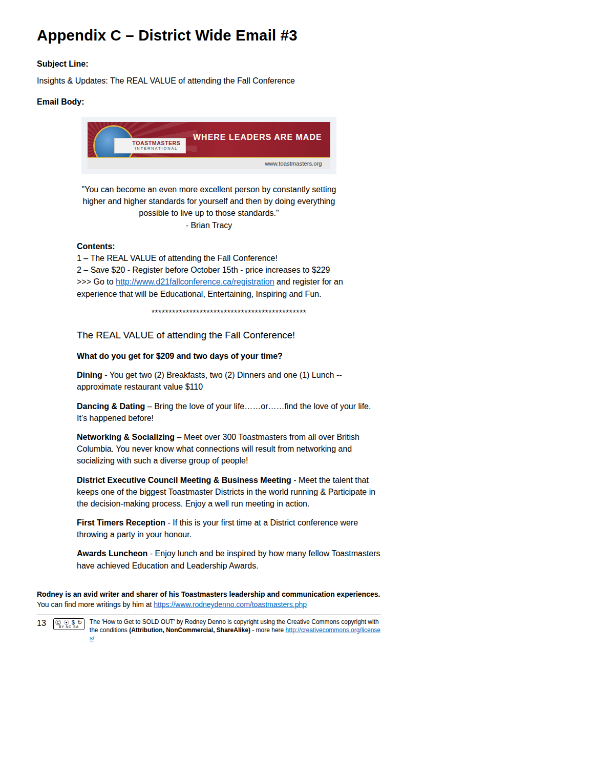Appendix C – District Wide Email #3
Subject Line:
Insights & Updates: The REAL VALUE of attending the Fall Conference
Email Body:
TOASTMASTERSINTERNATIONAL
WHERE LEADERS ARE MADE
www.toastmasters.org
"You can become an even more excellent person by constantly setting higher and higher standards for yourself and then by doing everything possible to live up to those standards." - Brian Tracy
Contents:
1 – The REAL VALUE of attending the Fall Conference!
2 – Save $20 - Register before October 15th - price increases to $229
>>> Go to http://www.d21fallconference.ca/registration and register for an experience that will be Educational, Entertaining, Inspiring and Fun.
*********************************************
The REAL VALUE of attending the Fall Conference!
What do you get for $209 and two days of your time?
Dining - You get two (2) Breakfasts, two (2) Dinners and one (1) Lunch -- approximate restaurant value $110
Dancing & Dating – Bring the love of your life……or……find the love of your life. It’s happened before!
Networking & Socializing – Meet over 300 Toastmasters from all over British Columbia. You never know what connections will result from networking and socializing with such a diverse group of people!
District Executive Council Meeting & Business Meeting - Meet the talent that keeps one of the biggest Toastmaster Districts in the world running & Participate in the decision-making process. Enjoy a well run meeting in action.
First Timers Reception - If this is your first time at a District conference were throwing a party in your honour.
Awards Luncheon - Enjoy lunch and be inspired by how many fellow Toastmasters have achieved Education and Leadership Awards.
Rodney is an avid writer and sharer of his Toastmasters leadership and communication experiences.
You can find more writings by him at https://www.rodneydenno.com/toastmasters.php
13
Ⓒ ☉ $ ↻ BY NC SA
The 'How to Get to SOLD OUT' by Rodney Denno is copyright using the Creative Commons copyright with the conditions (Attribution, NonCommercial, ShareAlike) - more here http://creativecommons.org/licenses/